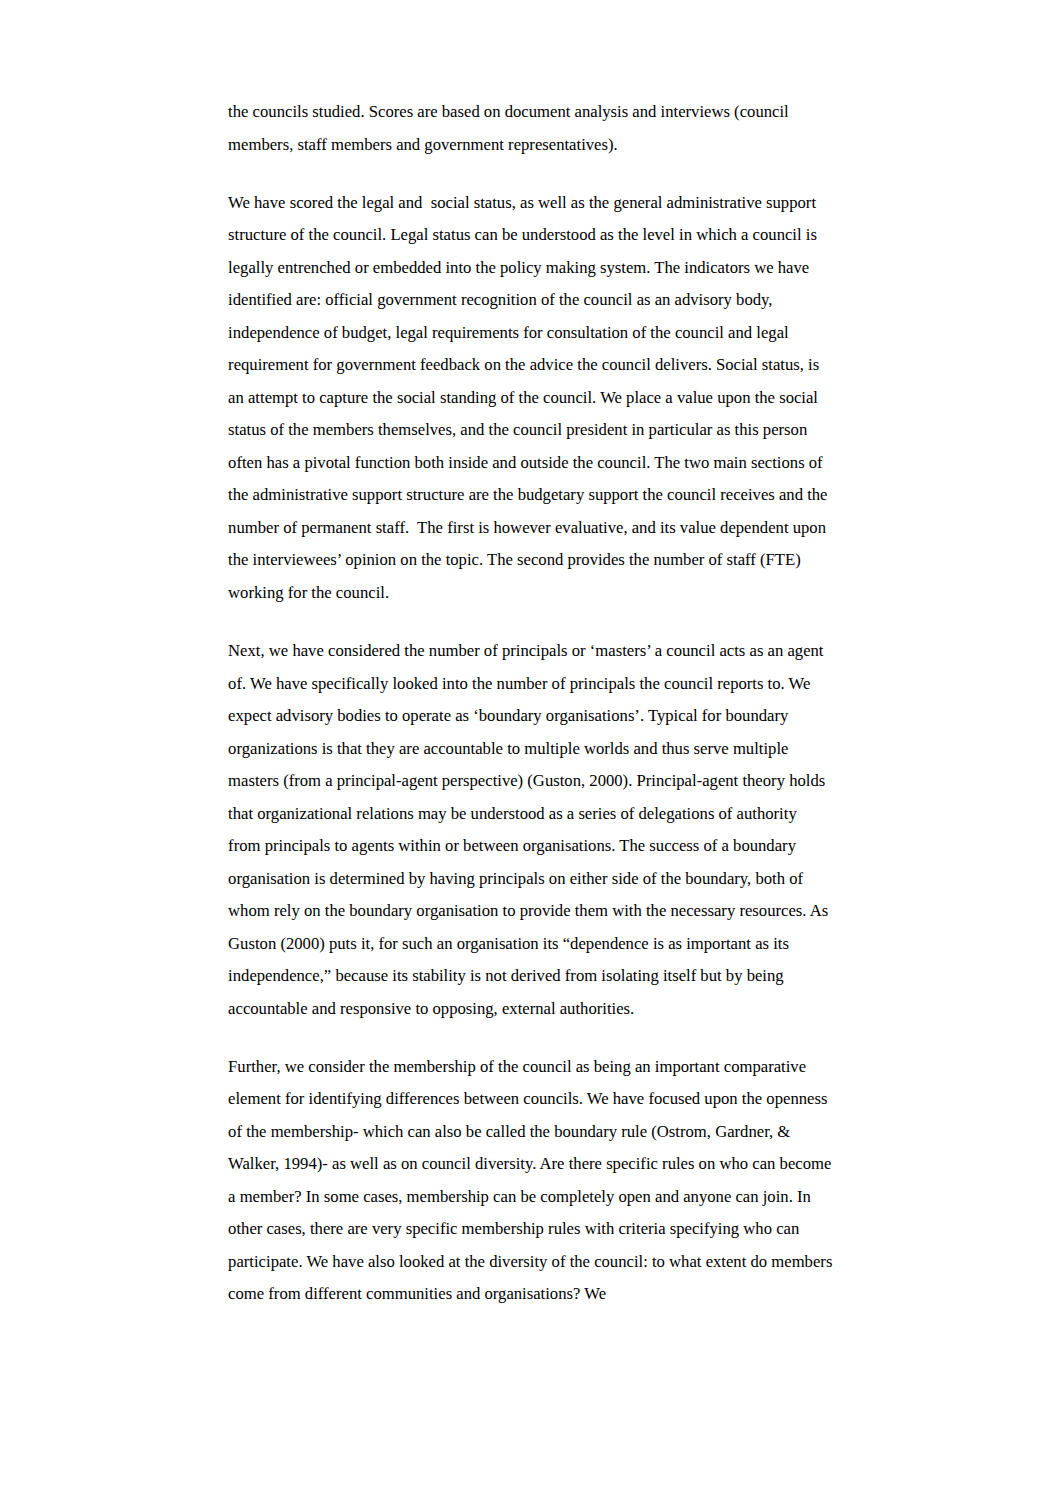the councils studied. Scores are based on document analysis and interviews (council members, staff members and government representatives).
We have scored the legal and social status, as well as the general administrative support structure of the council. Legal status can be understood as the level in which a council is legally entrenched or embedded into the policy making system. The indicators we have identified are: official government recognition of the council as an advisory body, independence of budget, legal requirements for consultation of the council and legal requirement for government feedback on the advice the council delivers. Social status, is an attempt to capture the social standing of the council. We place a value upon the social status of the members themselves, and the council president in particular as this person often has a pivotal function both inside and outside the council. The two main sections of the administrative support structure are the budgetary support the council receives and the number of permanent staff. The first is however evaluative, and its value dependent upon the interviewees’ opinion on the topic. The second provides the number of staff (FTE) working for the council.
Next, we have considered the number of principals or ‘masters’ a council acts as an agent of. We have specifically looked into the number of principals the council reports to. We expect advisory bodies to operate as ‘boundary organisations’. Typical for boundary organizations is that they are accountable to multiple worlds and thus serve multiple masters (from a principal-agent perspective) (Guston, 2000). Principal-agent theory holds that organizational relations may be understood as a series of delegations of authority from principals to agents within or between organisations. The success of a boundary organisation is determined by having principals on either side of the boundary, both of whom rely on the boundary organisation to provide them with the necessary resources. As Guston (2000) puts it, for such an organisation its “dependence is as important as its independence,” because its stability is not derived from isolating itself but by being accountable and responsive to opposing, external authorities.
Further, we consider the membership of the council as being an important comparative element for identifying differences between councils. We have focused upon the openness of the membership- which can also be called the boundary rule (Ostrom, Gardner, & Walker, 1994)- as well as on council diversity. Are there specific rules on who can become a member? In some cases, membership can be completely open and anyone can join. In other cases, there are very specific membership rules with criteria specifying who can participate. We have also looked at the diversity of the council: to what extent do members come from different communities and organisations? We